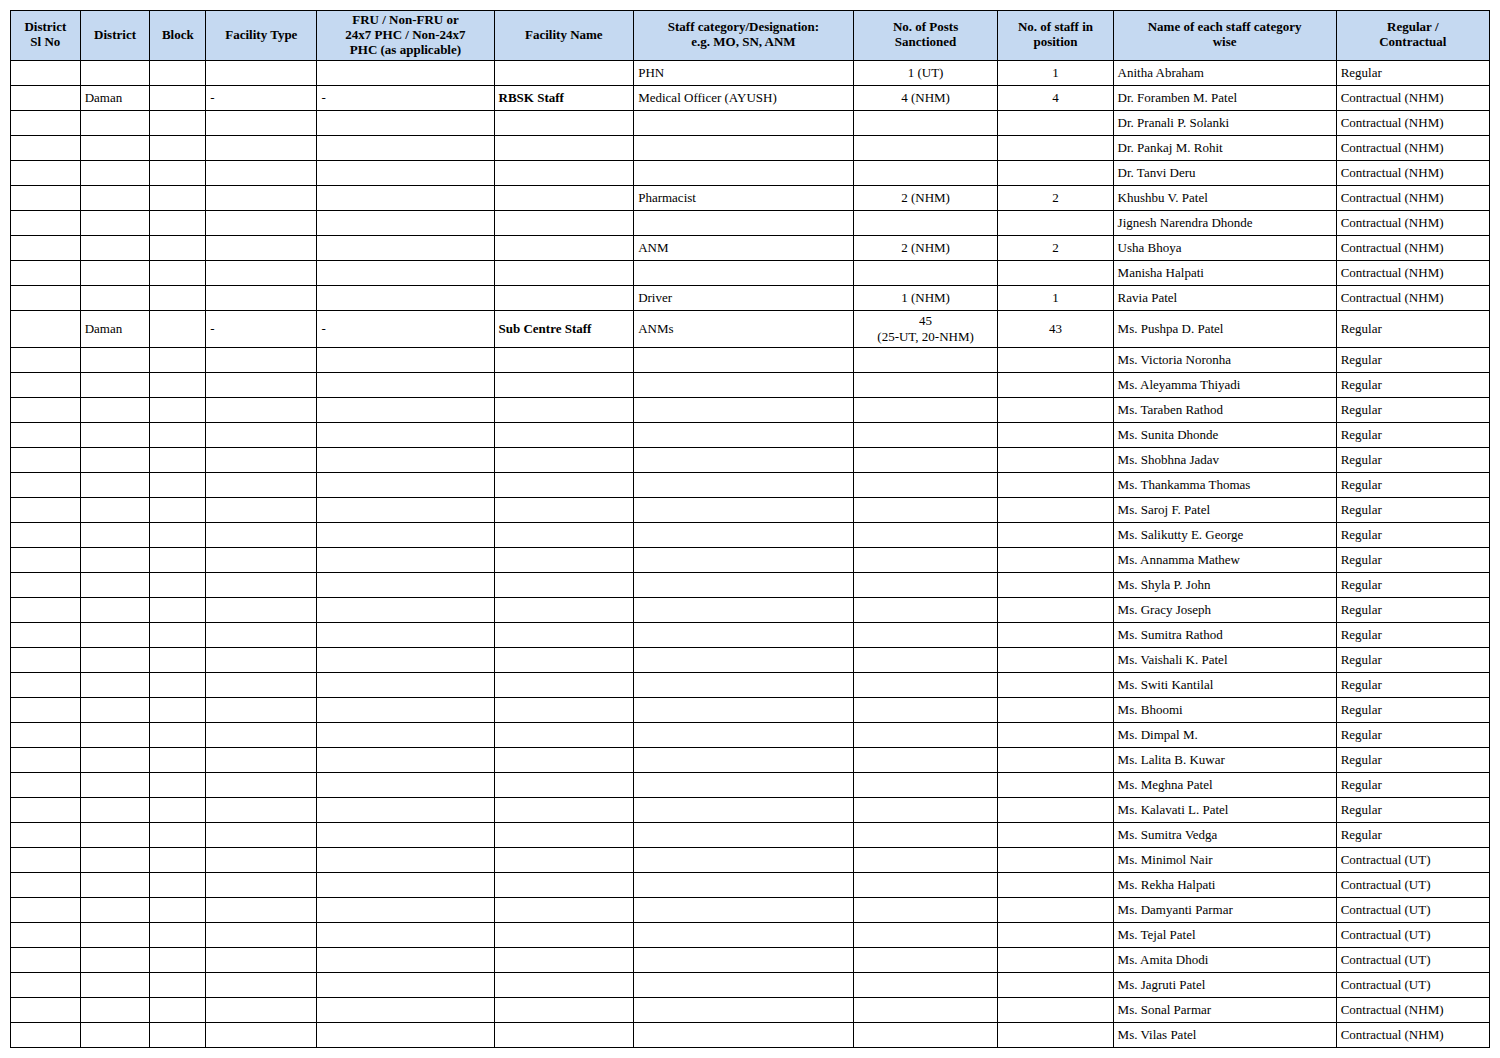| District Sl No | District | Block | Facility Type | FRU / Non-FRU or 24x7 PHC / Non-24x7 PHC (as applicable) | Facility Name | Staff category/Designation: e.g. MO, SN, ANM | No. of Posts Sanctioned | No. of staff in position | Name of each staff category wise | Regular / Contractual |
| --- | --- | --- | --- | --- | --- | --- | --- | --- | --- | --- |
| | | | | | | PHN | 1 (UT) | 1 | Anitha Abraham | Regular |
| | Daman | | - | - | RBSK Staff | Medical Officer (AYUSH) | 4 (NHM) | 4 | Dr. Foramben M. Patel | Contractual (NHM) |
| | | | | | | | | | Dr. Pranali P. Solanki | Contractual (NHM) |
| | | | | | | | | | Dr. Pankaj M. Rohit | Contractual (NHM) |
| | | | | | | | | | Dr. Tanvi Deru | Contractual (NHM) |
| | | | | | | Pharmacist | 2 (NHM) | 2 | Khushbu V. Patel | Contractual (NHM) |
| | | | | | | | | | Jignesh Narendra Dhonde | Contractual (NHM) |
| | | | | | | ANM | 2 (NHM) | 2 | Usha Bhoya | Contractual (NHM) |
| | | | | | | | | | Manisha Halpati | Contractual (NHM) |
| | | | | | | Driver | 1 (NHM) | 1 | Ravia Patel | Contractual (NHM) |
| | Daman | | - | - | Sub Centre Staff | ANMs | 45 (25-UT, 20-NHM) | 43 | Ms. Pushpa D. Patel | Regular |
| | | | | | | | | | Ms. Victoria Noronha | Regular |
| | | | | | | | | | Ms. Aleyamma Thiyadi | Regular |
| | | | | | | | | | Ms. Taraben Rathod | Regular |
| | | | | | | | | | Ms. Sunita Dhonde | Regular |
| | | | | | | | | | Ms. Shobhna Jadav | Regular |
| | | | | | | | | | Ms. Thankamma Thomas | Regular |
| | | | | | | | | | Ms. Saroj F. Patel | Regular |
| | | | | | | | | | Ms. Salikutty E. George | Regular |
| | | | | | | | | | Ms. Annamma Mathew | Regular |
| | | | | | | | | | Ms. Shyla P. John | Regular |
| | | | | | | | | | Ms. Gracy Joseph | Regular |
| | | | | | | | | | Ms. Sumitra Rathod | Regular |
| | | | | | | | | | Ms. Vaishali K. Patel | Regular |
| | | | | | | | | | Ms. Switi Kantilal | Regular |
| | | | | | | | | | Ms. Bhoomi | Regular |
| | | | | | | | | | Ms. Dimpal M. | Regular |
| | | | | | | | | | Ms. Lalita B. Kuwar | Regular |
| | | | | | | | | | Ms. Meghna Patel | Regular |
| | | | | | | | | | Ms. Kalavati L. Patel | Regular |
| | | | | | | | | | Ms. Sumitra Vedga | Regular |
| | | | | | | | | | Ms. Minimol Nair | Contractual (UT) |
| | | | | | | | | | Ms. Rekha Halpati | Contractual (UT) |
| | | | | | | | | | Ms. Damyanti Parmar | Contractual (UT) |
| | | | | | | | | | Ms. Tejal Patel | Contractual (UT) |
| | | | | | | | | | Ms. Amita Dhodi | Contractual (UT) |
| | | | | | | | | | Ms. Jagruti Patel | Contractual (UT) |
| | | | | | | | | | Ms. Sonal Parmar | Contractual (NHM) |
| | | | | | | | | | Ms. Vilas Patel | Contractual (NHM) |